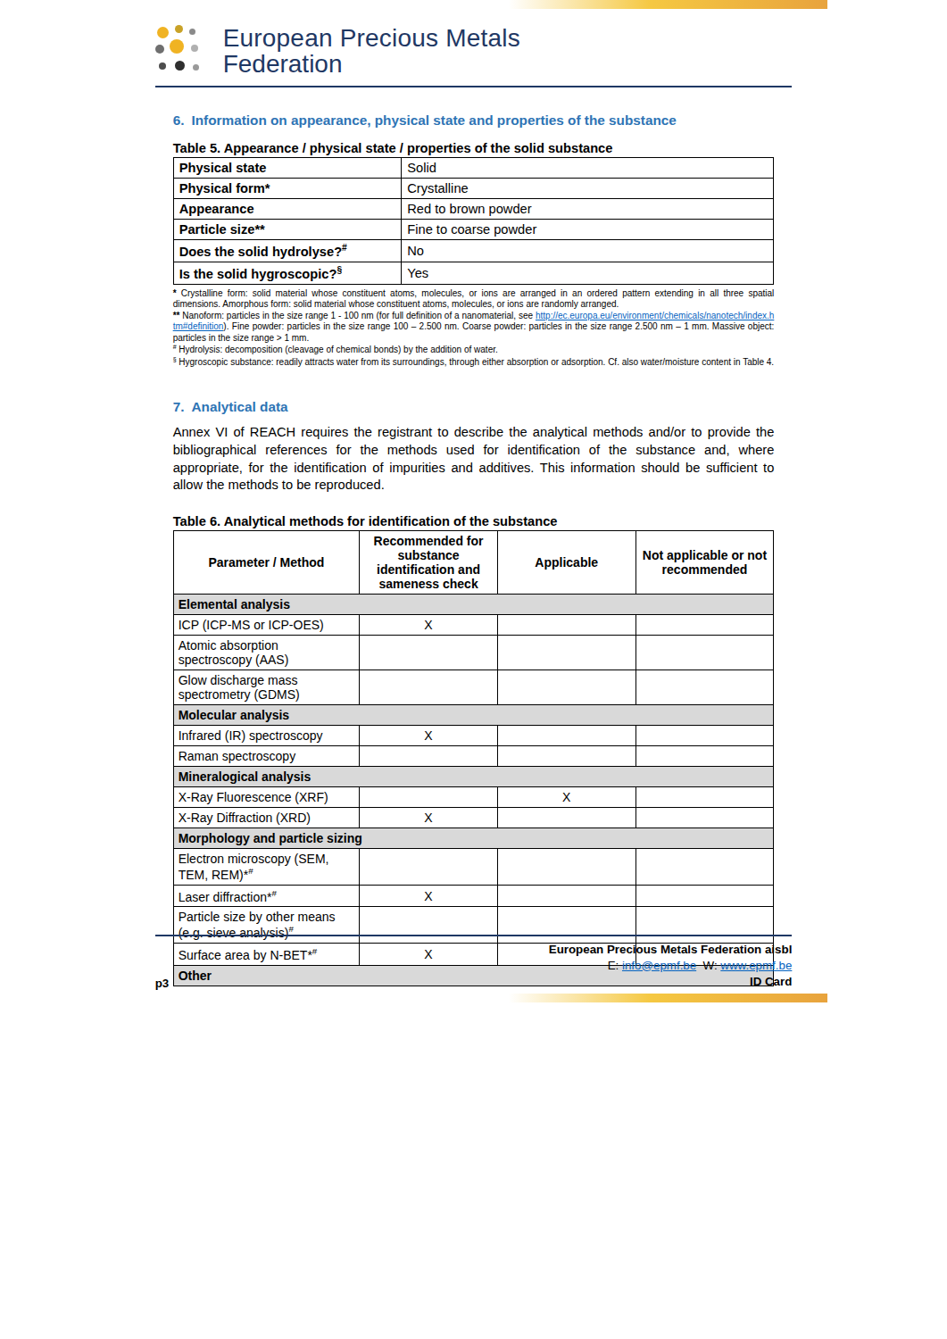European Precious Metals
Federation
6. Information on appearance, physical state and properties of the substance
Table 5. Appearance / physical state / properties of the solid substance
| Physical state | Solid |
| Physical form* | Crystalline |
| Appearance | Red to brown powder |
| Particle size** | Fine to coarse powder |
| Does the solid hydrolyse? # | No |
| Is the solid hygroscopic? § | Yes |
* Crystalline form: solid material whose constituent atoms, molecules, or ions are arranged in an ordered pattern extending in all three spatial dimensions. Amorphous form: solid material whose constituent atoms, molecules, or ions are randomly arranged.
** Nanoform: particles in the size range 1 - 100 nm (for full definition of a nanomaterial, see http://ec.europa.eu/environment/chemicals/nanotech/index.htm#definition). Fine powder: particles in the size range 100 – 2.500 nm. Coarse powder: particles in the size range 2.500 nm – 1 mm. Massive object: particles in the size range > 1 mm.
# Hydrolysis: decomposition (cleavage of chemical bonds) by the addition of water.
§ Hygroscopic substance: readily attracts water from its surroundings, through either absorption or adsorption. Cf. also water/moisture content in Table 4.
7. Analytical data
Annex VI of REACH requires the registrant to describe the analytical methods and/or to provide the bibliographical references for the methods used for identification of the substance and, where appropriate, for the identification of impurities and additives. This information should be sufficient to allow the methods to be reproduced.
Table 6. Analytical methods for identification of the substance
| Parameter / Method | Recommended for substance identification and sameness check | Applicable | Not applicable or not recommended |
| --- | --- | --- | --- |
| Elemental analysis |
| ICP (ICP-MS or ICP-OES) | X | | |
| Atomic absorption spectroscopy (AAS) | | | |
| Glow discharge mass spectrometry (GDMS) | | | |
| Molecular analysis |
| Infrared (IR) spectroscopy | X | | |
| Raman spectroscopy | | | |
| Mineralogical analysis |
| X-Ray Fluorescence (XRF) | | X | |
| X-Ray Diffraction (XRD) | X | | |
| Morphology and particle sizing |
| Electron microscopy (SEM, TEM, REM)* # | | | |
| Laser diffraction* # | X | | |
| Particle size by other means (e.g. sieve analysis) # | | | |
| Surface area by N-BET* # | X | | |
| Other |
p3
European Precious Metals Federation aisbl
E: info@epmf.be W: www.epmf.be
ID Card